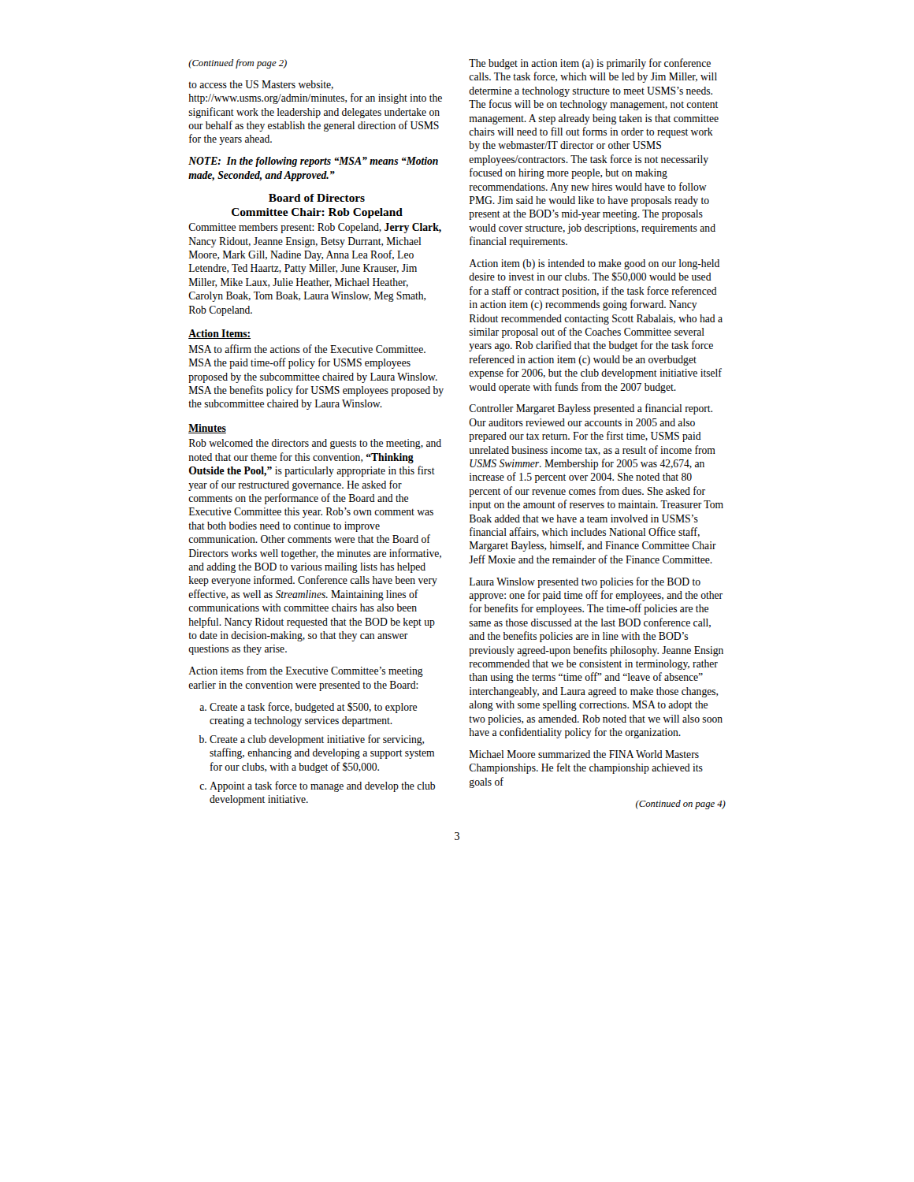(Continued from page 2)
to access the US Masters website, http://www.usms.org/admin/minutes, for an insight into the significant work the leadership and delegates undertake on our behalf as they establish the general direction of USMS for the years ahead.
NOTE: In the following reports “MSA” means “Motion made, Seconded, and Approved.”
Board of Directors
Committee Chair: Rob Copeland
Committee members present: Rob Copeland, Jerry Clark, Nancy Ridout, Jeanne Ensign, Betsy Durrant, Michael Moore, Mark Gill, Nadine Day, Anna Lea Roof, Leo Letendre, Ted Haartz, Patty Miller, June Krauser, Jim Miller, Mike Laux, Julie Heather, Michael Heather, Carolyn Boak, Tom Boak, Laura Winslow, Meg Smath, Rob Copeland.
Action Items:
MSA to affirm the actions of the Executive Committee. MSA the paid time-off policy for USMS employees proposed by the subcommittee chaired by Laura Winslow. MSA the benefits policy for USMS employees proposed by the subcommittee chaired by Laura Winslow.
Minutes
Rob welcomed the directors and guests to the meeting, and noted that our theme for this convention, “Thinking Outside the Pool,” is particularly appropriate in this first year of our restructured governance. He asked for comments on the performance of the Board and the Executive Committee this year. Rob’s own comment was that both bodies need to continue to improve communication. Other comments were that the Board of Directors works well together, the minutes are informative, and adding the BOD to various mailing lists has helped keep everyone informed. Conference calls have been very effective, as well as Streamlines. Maintaining lines of communications with committee chairs has also been helpful. Nancy Ridout requested that the BOD be kept up to date in decision-making, so that they can answer questions as they arise.
Action items from the Executive Committee’s meeting earlier in the convention were presented to the Board:
Create a task force, budgeted at $500, to explore creating a technology services department.
Create a club development initiative for servicing, staffing, enhancing and developing a support system for our clubs, with a budget of $50,000.
Appoint a task force to manage and develop the club development initiative.
The budget in action item (a) is primarily for conference calls. The task force, which will be led by Jim Miller, will determine a technology structure to meet USMS’s needs. The focus will be on technology management, not content management. A step already being taken is that committee chairs will need to fill out forms in order to request work by the webmaster/IT director or other USMS employees/contractors. The task force is not necessarily focused on hiring more people, but on making recommendations. Any new hires would have to follow PMG. Jim said he would like to have proposals ready to present at the BOD’s mid-year meeting. The proposals would cover structure, job descriptions, requirements and financial requirements.
Action item (b) is intended to make good on our long-held desire to invest in our clubs. The $50,000 would be used for a staff or contract position, if the task force referenced in action item (c) recommends going forward. Nancy Ridout recommended contacting Scott Rabalais, who had a similar proposal out of the Coaches Committee several years ago. Rob clarified that the budget for the task force referenced in action item (c) would be an overbudget expense for 2006, but the club development initiative itself would operate with funds from the 2007 budget.
Controller Margaret Bayless presented a financial report. Our auditors reviewed our accounts in 2005 and also prepared our tax return. For the first time, USMS paid unrelated business income tax, as a result of income from USMS Swimmer. Membership for 2005 was 42,674, an increase of 1.5 percent over 2004. She noted that 80 percent of our revenue comes from dues. She asked for input on the amount of reserves to maintain. Treasurer Tom Boak added that we have a team involved in USMS’s financial affairs, which includes National Office staff, Margaret Bayless, himself, and Finance Committee Chair Jeff Moxie and the remainder of the Finance Committee.
Laura Winslow presented two policies for the BOD to approve: one for paid time off for employees, and the other for benefits for employees. The time-off policies are the same as those discussed at the last BOD conference call, and the benefits policies are in line with the BOD’s previously agreed-upon benefits philosophy. Jeanne Ensign recommended that we be consistent in terminology, rather than using the terms “time off” and “leave of absence” interchangeably, and Laura agreed to make those changes, along with some spelling corrections. MSA to adopt the two policies, as amended. Rob noted that we will also soon have a confidentiality policy for the organization.
Michael Moore summarized the FINA World Masters Championships. He felt the championship achieved its goals of
(Continued on page 4)
3